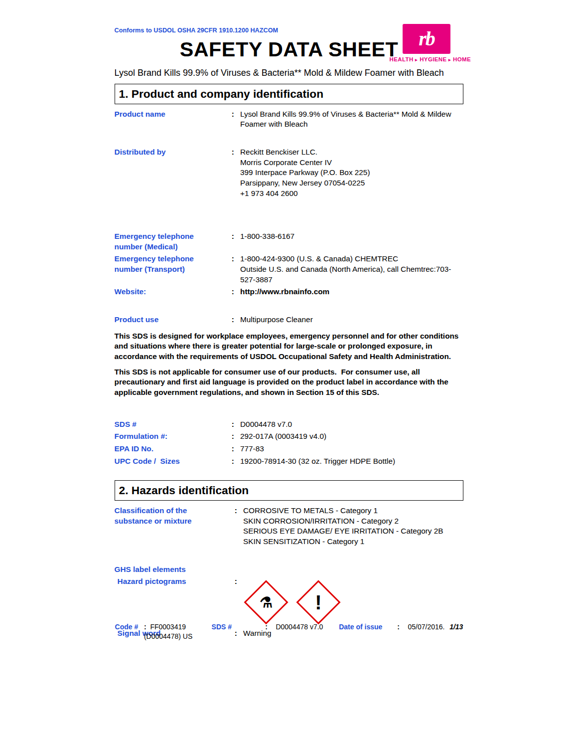rb
HEALTH ▸ HYGIENE ▸ HOME
Conforms to USDOL OSHA 29CFR 1910.1200 HAZCOM
SAFETY DATA SHEET
Lysol Brand Kills 99.9% of Viruses & Bacteria** Mold & Mildew Foamer with Bleach
1. Product and company identification
| Product name | : | Lysol Brand Kills 99.9% of Viruses & Bacteria** Mold & Mildew Foamer with Bleach |
| Distributed by | : | Reckitt Benckiser LLC. Morris Corporate Center IV 399 Interpace Parkway (P.O. Box 225) Parsippany, New Jersey 07054-0225 +1 973 404 2600 |
| Emergency telephone number (Medical) | : | 1-800-338-6167 |
| Emergency telephone number (Transport) | : | 1-800-424-9300 (U.S. & Canada) CHEMTREC Outside U.S. and Canada (North America), call Chemtrec:703-527-3887 |
| Website: | : | http://www.rbnainfo.com |
| Product use | : | Multipurpose Cleaner |
This SDS is designed for workplace employees, emergency personnel and for other conditions and situations where there is greater potential for large-scale or prolonged exposure, in accordance with the requirements of USDOL Occupational Safety and Health Administration.
This SDS is not applicable for consumer use of our products. For consumer use, all precautionary and first aid language is provided on the product label in accordance with the applicable government regulations, and shown in Section 15 of this SDS.
| SDS # | : | D0004478 v7.0 |
| Formulation #: | : | 292-017A (0003419 v4.0) |
| EPA ID No. | : | 777-83 |
| UPC Code / Sizes | : | 19200-78914-30 (32 oz. Trigger HDPE Bottle) |
2. Hazards identification
| Classification of the substance or mixture | : | CORROSIVE TO METALS - Category 1 SKIN CORROSION/IRRITATION - Category 2 SERIOUS EYE DAMAGE/ EYE IRRITATION - Category 2B SKIN SENSITIZATION - Category 1 |
| GHS label elements | | |
| Hazard pictograms | : | ⚗ ! |
| Signal word | : | Warning |
| Code # : FF0003419 (D0004478) US | SDS # | : | D0004478 v7.0 | Date of issue | : | 05/07/2016. | 1/13 |